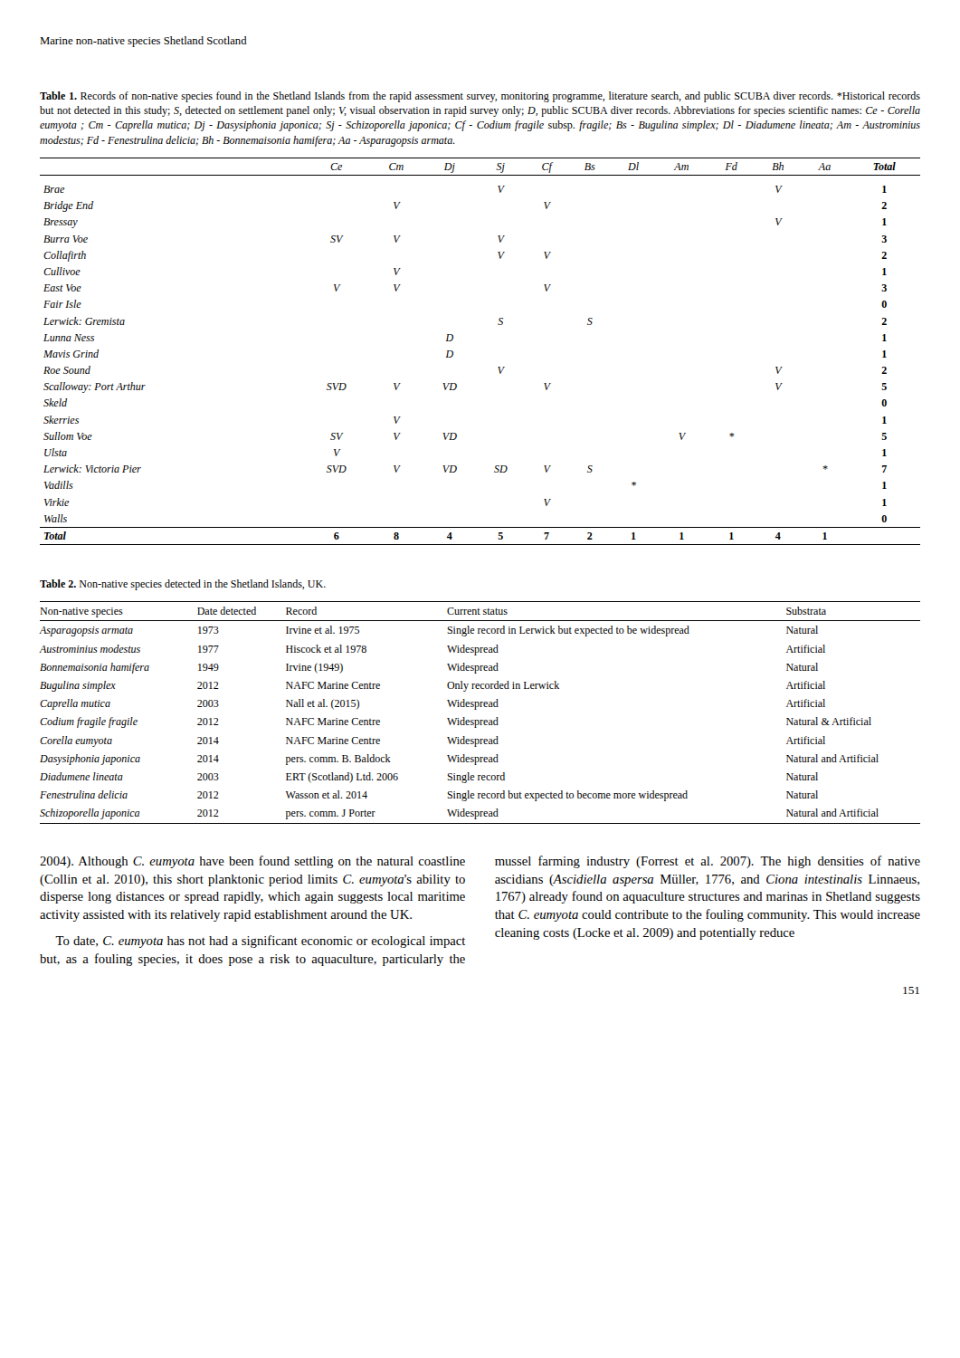Marine non-native species Shetland Scotland
Table 1. Records of non-native species found in the Shetland Islands from the rapid assessment survey, monitoring programme, literature search, and public SCUBA diver records. *Historical records but not detected in this study; S, detected on settlement panel only; V, visual observation in rapid survey only; D, public SCUBA diver records. Abbreviations for species scientific names: Ce - Corella eumyota ; Cm - Caprella mutica; Dj - Dasysiphonia japonica; Sj - Schizoporella japonica; Cf - Codium fragile subsp. fragile; Bs - Bugulina simplex; Dl - Diadumene lineata; Am - Austrominius modestus; Fd - Fenestrulina delicia; Bh - Bonnemaisonia hamifera; Aa - Asparagopsis armata.
| | Ce | Cm | Dj | Sj | Cf | Bs | Dl | Am | Fd | Bh | Aa | Total |
| --- | --- | --- | --- | --- | --- | --- | --- | --- | --- | --- | --- | --- |
| Brae | | | | V | | | | | | V | | 1 |
| Bridge End | | V | | | V | | | | | | | 2 |
| Bressay | | | | | | | | | | V | | 1 |
| Burra Voe | SV | V | | V | | | | | | | | 3 |
| Collafirth | | | | V | V | | | | | | | 2 |
| Cullivoe | | V | | | | | | | | | | 1 |
| East Voe | V | V | | | V | | | | | | | 3 |
| Fair Isle | | | | | | | | | | | | 0 |
| Lerwick: Gremista | | | | S | | S | | | | | | 2 |
| Lunna Ness | | | D | | | | | | | | | 1 |
| Mavis Grind | | | D | | | | | | | | | 1 |
| Roe Sound | | | | V | | | | | | V | | 2 |
| Scalloway: Port Arthur | SVD | V | VD | | V | | | | | V | | 5 |
| Skeld | | | | | | | | | | | | 0 |
| Skerries | | V | | | | | | | | | | 1 |
| Sullom Voe | SV | V | VD | | | | | V | * | | | 5 |
| Ulsta | V | | | | | | | | | | | 1 |
| Lerwick: Victoria Pier | SVD | V | VD | SD | V | S | | | | | * | 7 |
| Vadills | | | | | | | * | | | | | 1 |
| Virkie | | | | | V | | | | | | | 1 |
| Walls | | | | | | | | | | | | 0 |
| Total | 6 | 8 | 4 | 5 | 7 | 2 | 1 | 1 | 1 | 4 | 1 | |
Table 2. Non-native species detected in the Shetland Islands, UK.
| Non-native species | Date detected | Record | Current status | Substrata |
| --- | --- | --- | --- | --- |
| Asparagopsis armata | 1973 | Irvine et al. 1975 | Single record in Lerwick but expected to be widespread | Natural |
| Austrominius modestus | 1977 | Hiscock et al 1978 | Widespread | Artificial |
| Bonnemaisonia hamifera | 1949 | Irvine (1949) | Widespread | Natural |
| Bugulina simplex | 2012 | NAFC Marine Centre | Only recorded in Lerwick | Artificial |
| Caprella mutica | 2003 | Nall et al. (2015) | Widespread | Artificial |
| Codium fragile fragile | 2012 | NAFC Marine Centre | Widespread | Natural & Artificial |
| Corella eumyota | 2014 | NAFC Marine Centre | Widespread | Artificial |
| Dasysiphonia japonica | 2014 | pers. comm. B. Baldock | Widespread | Natural and Artificial |
| Diadumene lineata | 2003 | ERT (Scotland) Ltd. 2006 | Single record | Natural |
| Fenestrulina delicia | 2012 | Wasson et al. 2014 | Single record but expected to become more widespread | Natural |
| Schizoporella japonica | 2012 | pers. comm. J Porter | Widespread | Natural and Artificial |
2004). Although C. eumyota have been found settling on the natural coastline (Collin et al. 2010), this short planktonic period limits C. eumyota's ability to disperse long distances or spread rapidly, which again suggests local maritime activity assisted with its relatively rapid establishment around the UK.
To date, C. eumyota has not had a significant economic or ecological impact but, as a fouling species, it does pose a risk to aquaculture, particularly the mussel farming industry (Forrest et al. 2007). The high densities of native ascidians (Ascidiella aspersa Müller, 1776, and Ciona intestinalis Linnaeus, 1767) already found on aquaculture structures and marinas in Shetland suggests that C. eumyota could contribute to the fouling community. This would increase cleaning costs (Locke et al. 2009) and potentially reduce
151